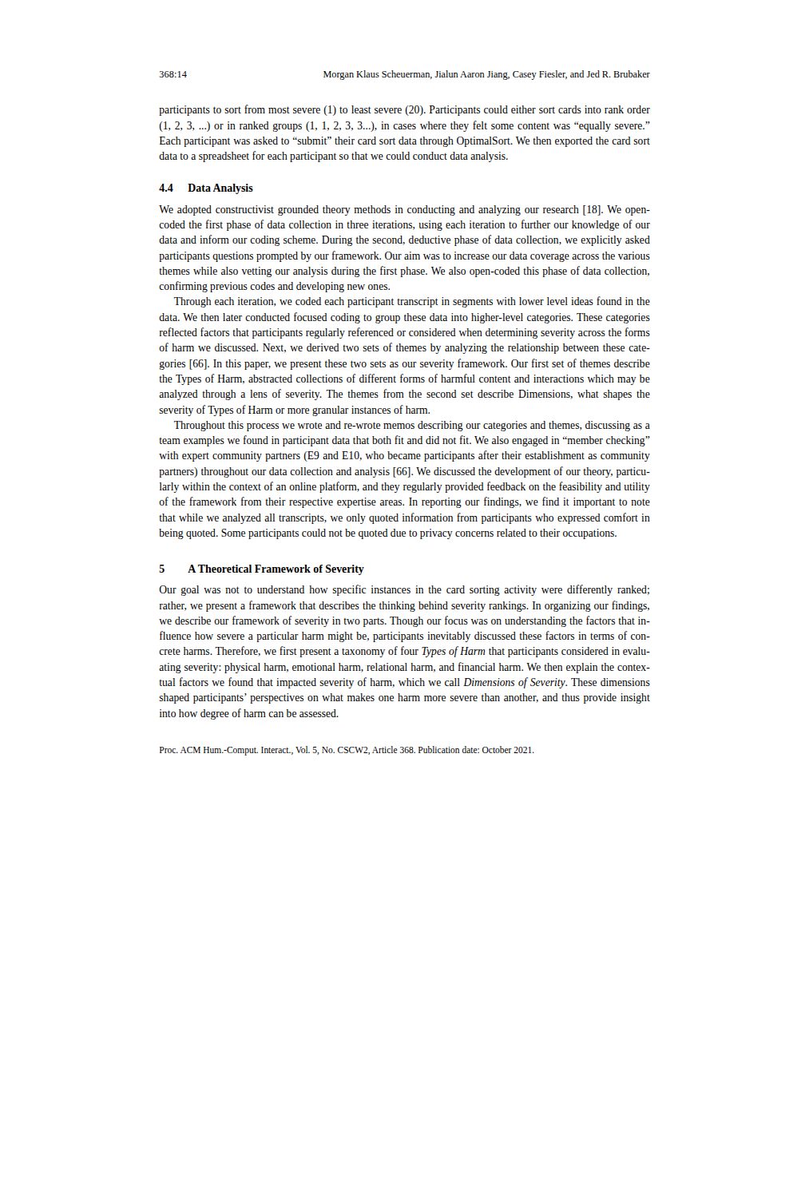368:14
Morgan Klaus Scheuerman, Jialun Aaron Jiang, Casey Fiesler, and Jed R. Brubaker
participants to sort from most severe (1) to least severe (20). Participants could either sort cards into rank order (1, 2, 3, ...) or in ranked groups (1, 1, 2, 3, 3...), in cases where they felt some content was “equally severe.” Each participant was asked to “submit” their card sort data through OptimalSort. We then exported the card sort data to a spreadsheet for each participant so that we could conduct data analysis.
4.4 Data Analysis
We adopted constructivist grounded theory methods in conducting and analyzing our research [18]. We open-coded the first phase of data collection in three iterations, using each iteration to further our knowledge of our data and inform our coding scheme. During the second, deductive phase of data collection, we explicitly asked participants questions prompted by our framework. Our aim was to increase our data coverage across the various themes while also vetting our analysis during the first phase. We also open-coded this phase of data collection, confirming previous codes and developing new ones.
Through each iteration, we coded each participant transcript in segments with lower level ideas found in the data. We then later conducted focused coding to group these data into higher-level categories. These categories reflected factors that participants regularly referenced or considered when determining severity across the forms of harm we discussed. Next, we derived two sets of themes by analyzing the relationship between these categories [66]. In this paper, we present these two sets as our severity framework. Our first set of themes describe the Types of Harm, abstracted collections of different forms of harmful content and interactions which may be analyzed through a lens of severity. The themes from the second set describe Dimensions, what shapes the severity of Types of Harm or more granular instances of harm.
Throughout this process we wrote and re-wrote memos describing our categories and themes, discussing as a team examples we found in participant data that both fit and did not fit. We also engaged in “member checking” with expert community partners (E9 and E10, who became participants after their establishment as community partners) throughout our data collection and analysis [66]. We discussed the development of our theory, particularly within the context of an online platform, and they regularly provided feedback on the feasibility and utility of the framework from their respective expertise areas. In reporting our findings, we find it important to note that while we analyzed all transcripts, we only quoted information from participants who expressed comfort in being quoted. Some participants could not be quoted due to privacy concerns related to their occupations.
5 A Theoretical Framework of Severity
Our goal was not to understand how specific instances in the card sorting activity were differently ranked; rather, we present a framework that describes the thinking behind severity rankings. In organizing our findings, we describe our framework of severity in two parts. Though our focus was on understanding the factors that influence how severe a particular harm might be, participants inevitably discussed these factors in terms of concrete harms. Therefore, we first present a taxonomy of four Types of Harm that participants considered in evaluating severity: physical harm, emotional harm, relational harm, and financial harm. We then explain the contextual factors we found that impacted severity of harm, which we call Dimensions of Severity. These dimensions shaped participants’ perspectives on what makes one harm more severe than another, and thus provide insight into how degree of harm can be assessed.
Proc. ACM Hum.-Comput. Interact., Vol. 5, No. CSCW2, Article 368. Publication date: October 2021.